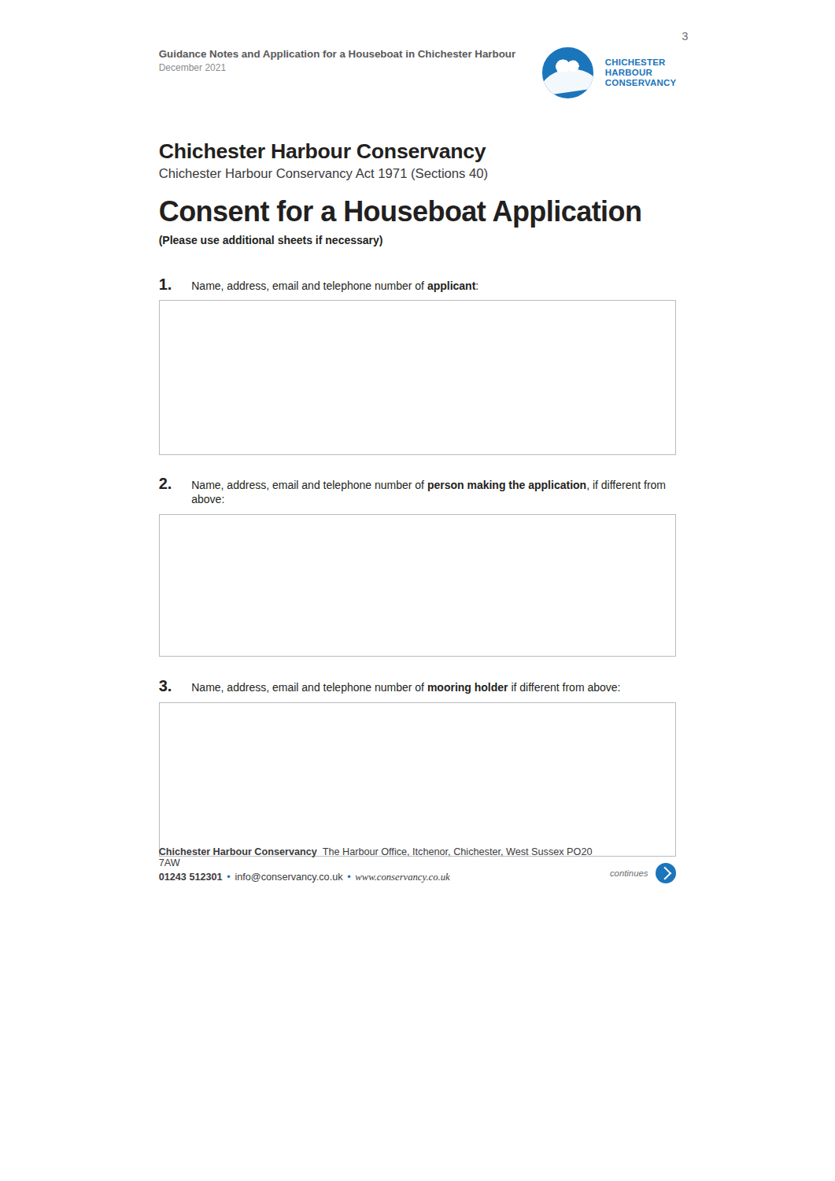3
Guidance Notes and Application for a Houseboat in Chichester Harbour
December 2021
Chichester
Harbour
Conservancy
Chichester Harbour Conservancy
Chichester Harbour Conservancy Act 1971 (Sections 40)
Consent for a Houseboat Application
(Please use additional sheets if necessary)
1. Name, address, email and telephone number of applicant:
2. Name, address, email and telephone number of person making the application, if different from above:
3. Name, address, email and telephone number of mooring holder if different from above:
Chichester Harbour Conservancy The Harbour Office, Itchenor, Chichester, West Sussex PO20 7AW
01243 512301•info@conservancy.co.uk•www.conservancy.co.uk
continues